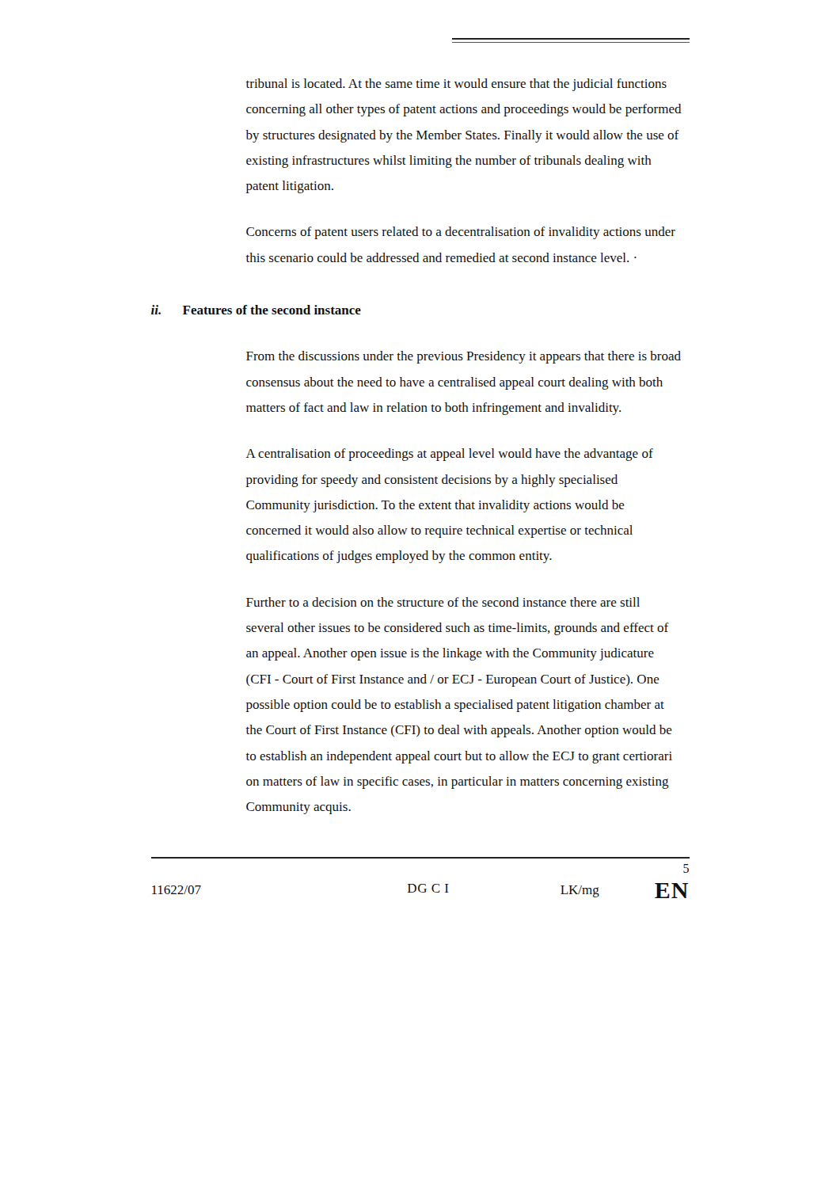tribunal is located. At the same time it would ensure that the judicial functions concerning all other types of patent actions and proceedings would be performed by structures designated by the Member States. Finally it would allow the use of existing infrastructures whilst limiting the number of tribunals dealing with patent litigation.
Concerns of patent users related to a decentralisation of invalidity actions under this scenario could be addressed and remedied at second instance level. ·
ii.
Features of the second instance
From the discussions under the previous Presidency it appears that there is broad consensus about the need to have a centralised appeal court dealing with both matters of fact and law in relation to both infringement and invalidity.
A centralisation of proceedings at appeal level would have the advantage of providing for speedy and consistent decisions by a highly specialised Community jurisdiction. To the extent that invalidity actions would be concerned it would also allow to require technical expertise or technical qualifications of judges employed by the common entity.
Further to a decision on the structure of the second instance there are still several other issues to be considered such as time-limits, grounds and effect of an appeal. Another open issue is the linkage with the Community judicature (CFI - Court of First Instance and / or ECJ - European Court of Justice). One possible option could be to establish a specialised patent litigation chamber at the Court of First Instance (CFI) to deal with appeals. Another option would be to establish an independent appeal court but to allow the ECJ to grant certiorari on matters of law in specific cases, in particular in matters concerning existing Community acquis.
11622/07
DG C I
LK/mg 5
EN